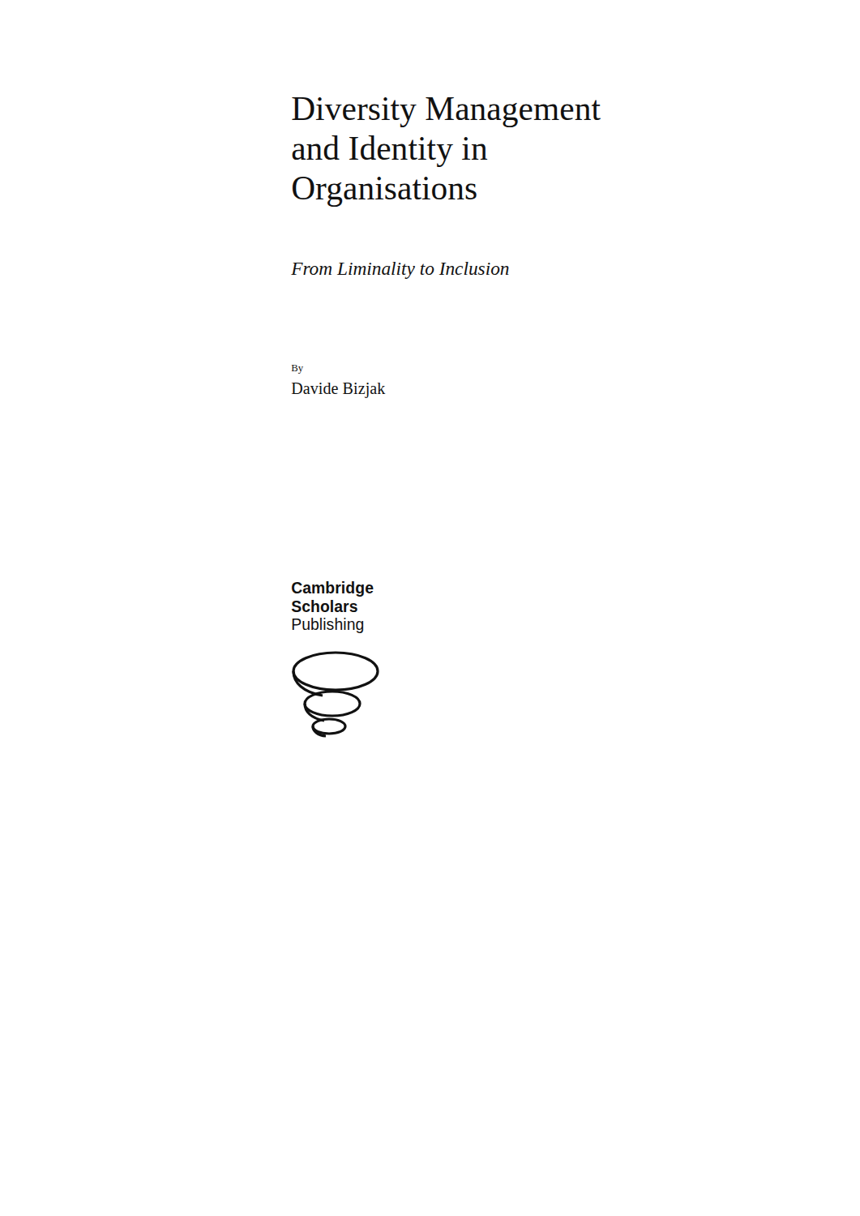Diversity Management
and Identity in
Organisations
From Liminality to Inclusion
By
Davide Bizjak
Cambridge Scholars Publishing